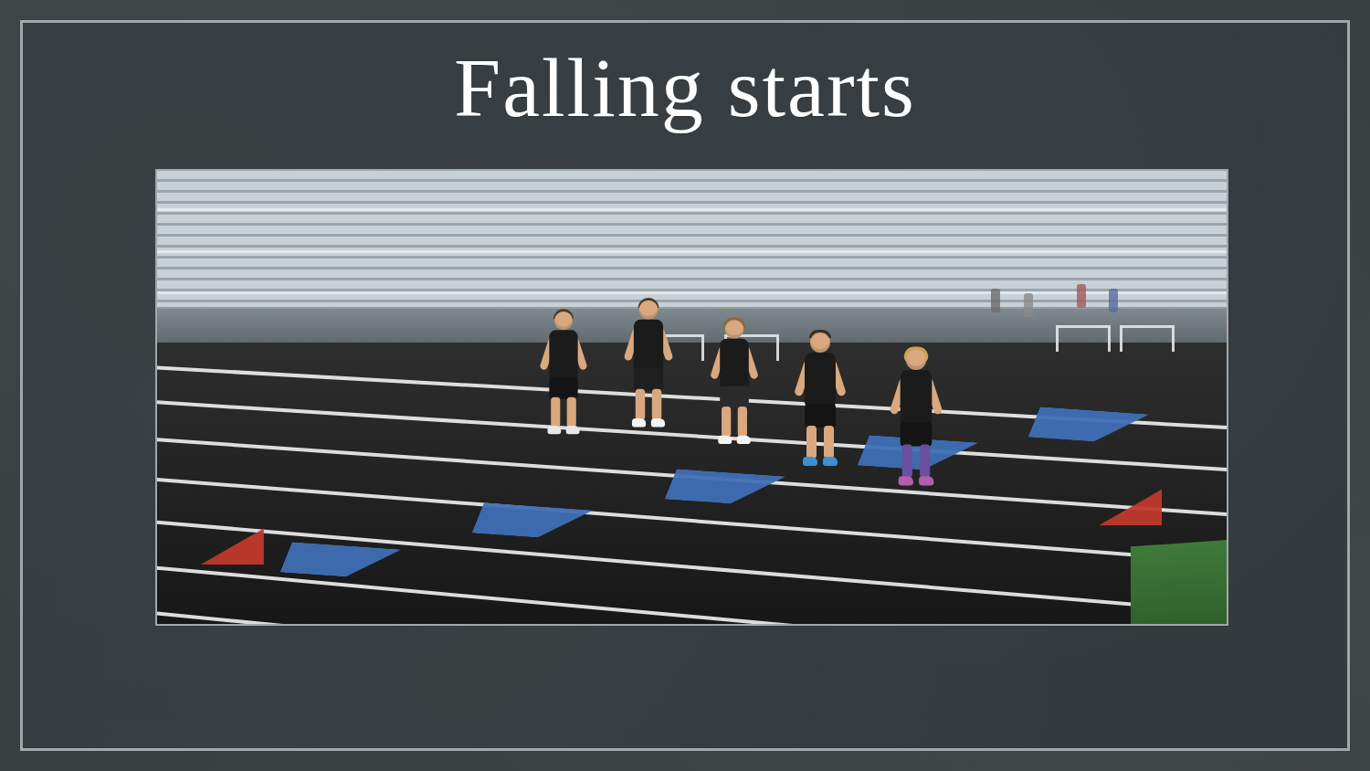Falling starts